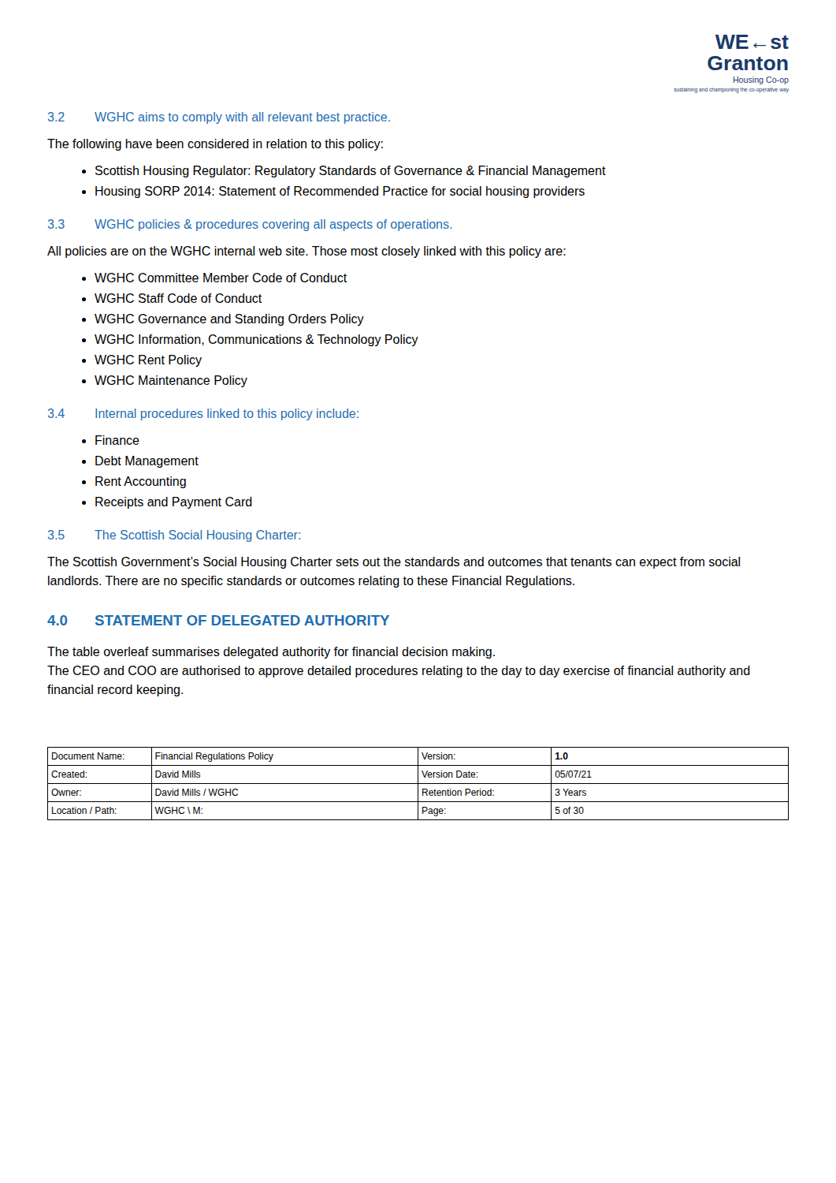WE←st
Granton
Housing Co-op
sustaining and championing the co-operative way
3.2 WGHC aims to comply with all relevant best practice.
The following have been considered in relation to this policy:
Scottish Housing Regulator: Regulatory Standards of Governance & Financial Management
Housing SORP 2014: Statement of Recommended Practice for social housing providers
3.3 WGHC policies & procedures covering all aspects of operations.
All policies are on the WGHC internal web site. Those most closely linked with this policy are:
WGHC Committee Member Code of Conduct
WGHC Staff Code of Conduct
WGHC Governance and Standing Orders Policy
WGHC Information, Communications & Technology Policy
WGHC Rent Policy
WGHC Maintenance Policy
3.4 Internal procedures linked to this policy include:
Finance
Debt Management
Rent Accounting
Receipts and Payment Card
3.5 The Scottish Social Housing Charter:
The Scottish Government’s Social Housing Charter sets out the standards and outcomes that tenants can expect from social landlords. There are no specific standards or outcomes relating to these Financial Regulations.
4.0 STATEMENT OF DELEGATED AUTHORITY
The table overleaf summarises delegated authority for financial decision making.
The CEO and COO are authorised to approve detailed procedures relating to the day to day exercise of financial authority and financial record keeping.
| Document Name: | Financial Regulations Policy | Version: | 1.0 |
| Created: | David Mills | Version Date: | 05/07/21 |
| Owner: | David Mills / WGHC | Retention Period: | 3 Years |
| Location / Path: | WGHC \ M: | Page: | 5 of 30 |